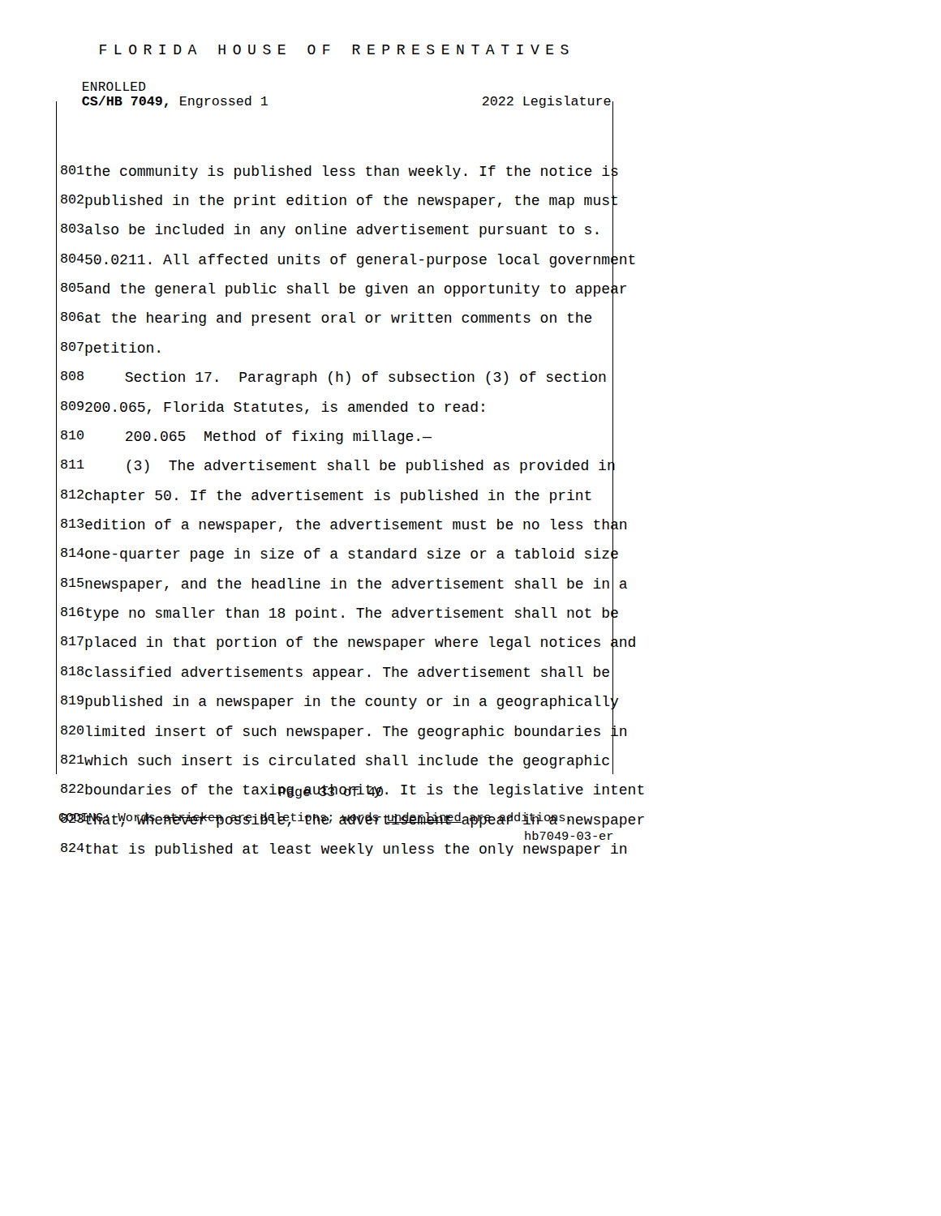FLORIDA HOUSE OF REPRESENTATIVES
ENROLLED
CS/HB 7049, Engrossed 1
2022 Legislature
| 801 | the community is published less than weekly. If the notice is |
| 802 | published in the print edition of the newspaper, the map must |
| 803 | also be included in any online advertisement pursuant to s. |
| 804 | 50.0211. All affected units of general-purpose local government |
| 805 | and the general public shall be given an opportunity to appear |
| 806 | at the hearing and present oral or written comments on the |
| 807 | petition. |
| 808 | Section 17. Paragraph (h) of subsection (3) of section |
| 809 | 200.065, Florida Statutes, is amended to read: |
| 810 | 200.065 Method of fixing millage.— |
| 811 | (3) The advertisement shall be published as provided in |
| 812 | chapter 50. If the advertisement is published in the print |
| 813 | edition of a newspaper, the advertisement must be no less than |
| 814 | one-quarter page in size of a standard size or a tabloid size |
| 815 | newspaper, and the headline in the advertisement shall be in a |
| 816 | type no smaller than 18 point. The advertisement shall not be |
| 817 | placed in that portion of the newspaper where legal notices and |
| 818 | classified advertisements appear. The advertisement shall be |
| 819 | published in a newspaper in the county or in a geographically |
| 820 | limited insert of such newspaper. The geographic boundaries in |
| 821 | which such insert is circulated shall include the geographic |
| 822 | boundaries of the taxing authority. It is the legislative intent |
| 823 | that, whenever possible, the advertisement appear in a newspaper |
| 824 | that is published at least weekly unless the only newspaper in |
| 825 | the county is published less than weekly, or that the |
Page 33 of 40
CODING: Words stricken are deletions; words underlined are additions.
hb7049-03-er